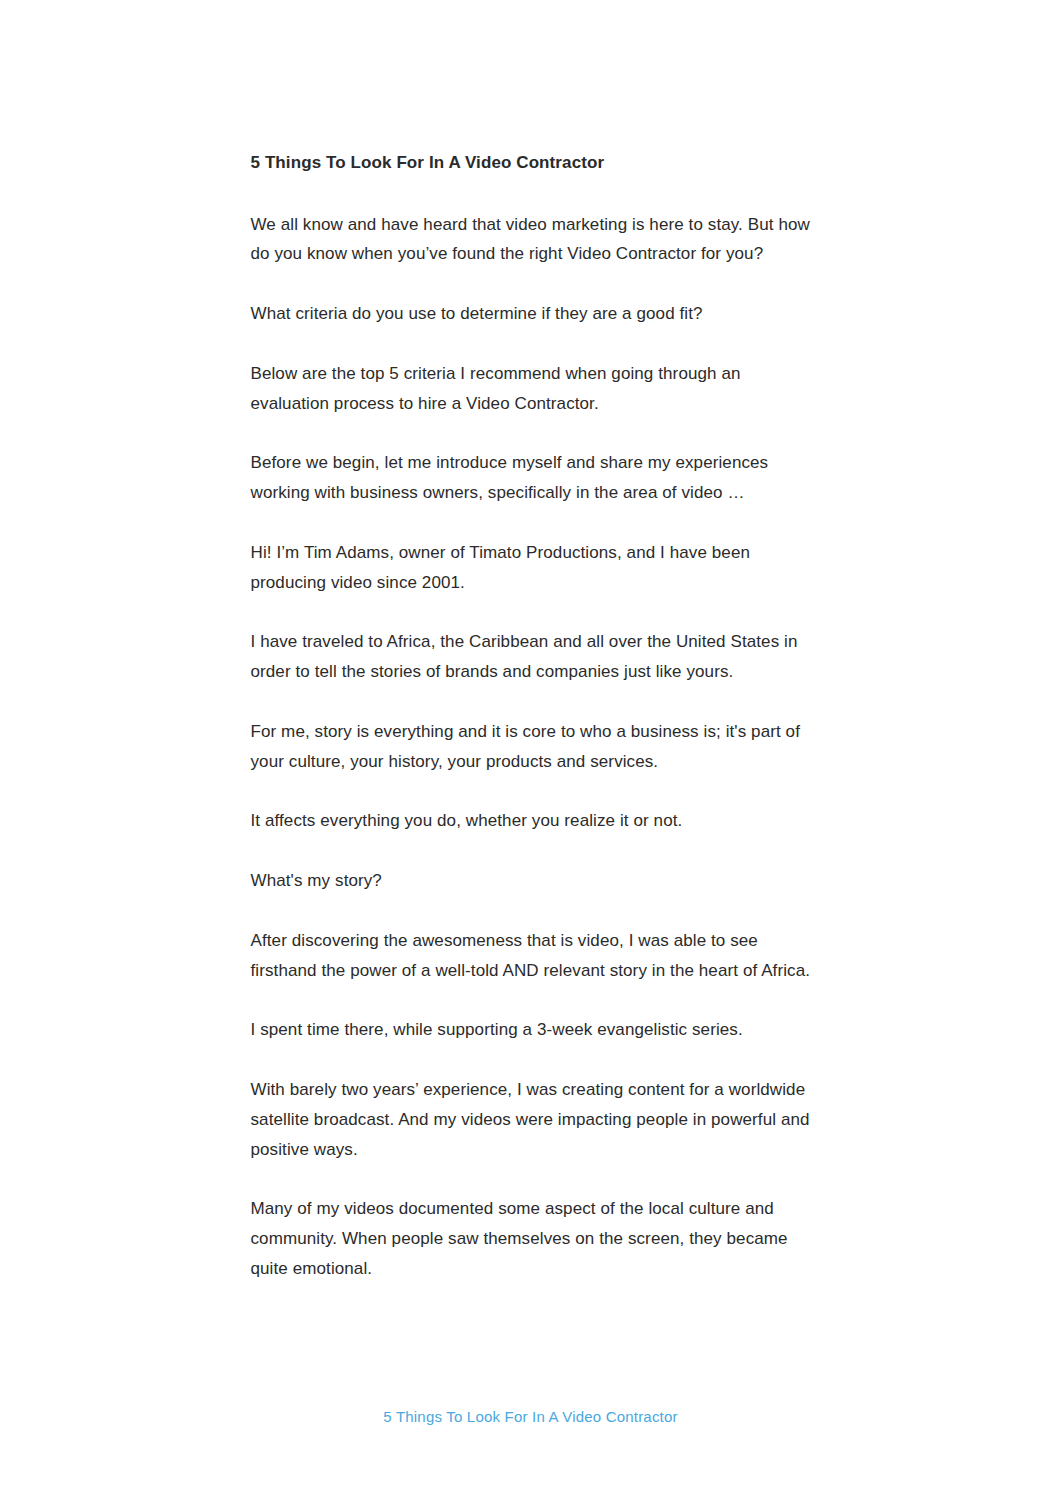5 Things To Look For In A Video Contractor
We all know and have heard that video marketing is here to stay. But how do you know when you’ve found the right Video Contractor for you?
What criteria do you use to determine if they are a good fit?
Below are the top 5 criteria I recommend when going through an evaluation process to hire a Video Contractor.
Before we begin, let me introduce myself and share my experiences working with business owners, specifically in the area of video …
Hi! I’m Tim Adams, owner of Timato Productions, and I have been producing video since 2001.
I have traveled to Africa, the Caribbean and all over the United States in order to tell the stories of brands and companies just like yours.
For me, story is everything and it is core to who a business is; it's part of your culture, your history, your products and services.
It affects everything you do, whether you realize it or not.
What's my story?
After discovering the awesomeness that is video, I was able to see firsthand the power of a well-told AND relevant story in the heart of Africa.
I spent time there, while supporting a 3-week evangelistic series.
With barely two years’ experience, I was creating content for a worldwide satellite broadcast. And my videos were impacting people in powerful and positive ways.
Many of my videos documented some aspect of the local culture and community. When people saw themselves on the screen, they became quite emotional.
5 Things To Look For In A Video Contractor